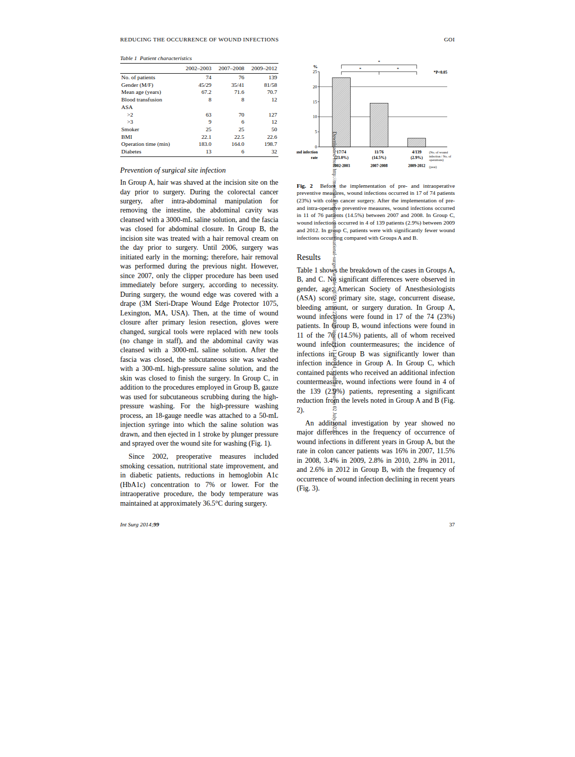REDUCING THE OCCURRENCE OF WOUND INFECTIONS GOI
Table 1 Patient characteristics
| | 2002–2003 | 2007–2008 | 2009–2012 |
| --- | --- | --- | --- |
| No. of patients | 74 | 76 | 139 |
| Gender (M/F) | 45/29 | 35/41 | 81/58 |
| Mean age (years) | 67.2 | 71.6 | 70.7 |
| Blood transfusion | 8 | 8 | 12 |
| ASA | | | |
| >2 | 63 | 70 | 127 |
| >3 | 9 | 6 | 12 |
| Smoker | 25 | 25 | 50 |
| BMI | 22.1 | 22.5 | 22.6 |
| Operation time (min) | 183.0 | 164.0 | 198.7 |
| Diabetes | 13 | 6 | 32 |
Prevention of surgical site infection
In Group A, hair was shaved at the incision site on the day prior to surgery. During the colorectal cancer surgery, after intra-abdominal manipulation for removing the intestine, the abdominal cavity was cleansed with a 3000-mL saline solution, and the fascia was closed for abdominal closure. In Group B, the incision site was treated with a hair removal cream on the day prior to surgery. Until 2006, surgery was initiated early in the morning; therefore, hair removal was performed during the previous night. However, since 2007, only the clipper procedure has been used immediately before surgery, according to necessity. During surgery, the wound edge was covered with a drape (3M Steri-Drape Wound Edge Protector 1075, Lexington, MA, USA). Then, at the time of wound closure after primary lesion resection, gloves were changed, surgical tools were replaced with new tools (no change in staff), and the abdominal cavity was cleansed with a 3000-mL saline solution. After the fascia was closed, the subcutaneous site was washed with a 300-mL high-pressure saline solution, and the skin was closed to finish the surgery. In Group C, in addition to the procedures employed in Group B, gauze was used for subcutaneous scrubbing during the high-pressure washing. For the high-pressure washing process, an 18-gauge needle was attached to a 50-mL injection syringe into which the saline solution was drawn, and then ejected in 1 stroke by plunger pressure and sprayed over the wound site for washing (Fig. 1).
Since 2002, preoperative measures included smoking cessation, nutritional state improvement, and in diabetic patients, reductions in hemoglobin A1c (HbA1c) concentration to 7% or lower. For the intraoperative procedure, the body temperature was maintained at approximately 36.5°C during surgery.
0 5 10 15 20 25 % * * * *P<0.05 17/74 (23.0%) 11/76 (14.5%) 4/139 (2.9%) Wound infection rate 2002-2003 2007-2008 2009-2012 (No. of wound infection / No. of operations) (year)
Fig. 2 Before the implementation of pre- and intraoperative preventive measures, wound infections occurred in 17 of 74 patients (23%) with colon cancer surgery. After the implementation of pre- and intra-operative preventive measures, wound infections occurred in 11 of 76 patients (14.5%) between 2007 and 2008. In Group C, wound infections occurred in 4 of 139 patients (2.9%) between 2009 and 2012. In group C, patients were with significantly fewer wound infections occurring compared with Groups A and B.
Results
Table 1 shows the breakdown of the cases in Groups A, B, and C. No significant differences were observed in gender, age, American Society of Anesthesiologists (ASA) score, primary site, stage, concurrent disease, bleeding amount, or surgery duration. In Group A, wound infections were found in 17 of the 74 (23%) patients. In Group B, wound infections were found in 11 of the 76 (14.5%) patients, all of whom received wound infection countermeasures; the incidence of infections in Group B was significantly lower than infection incidence in Group A. In Group C, which contained patients who received an additional infection countermeasure, wound infections were found in 4 of the 139 (2.9%) patients, representing a significant reduction from the levels noted in Group A and B (Fig. 2).
An additional investigation by year showed no major differences in the frequency of occurrence of wound infections in different years in Group A, but the rate in colon cancer patients was 16% in 2007, 11.5% in 2008, 3.4% in 2009, 2.8% in 2010, 2.8% in 2011, and 2.6% in 2012 in Group B, with the frequency of occurrence of wound infection declining in recent years (Fig. 3).
Int Surg 2014;99 37
Downloaded from http://meridian.allenpress.com/international-surgery/article-pdf/99/1/35/2214040/intsurg-d-13-00144_1.pdf by guest on 02 July 2022